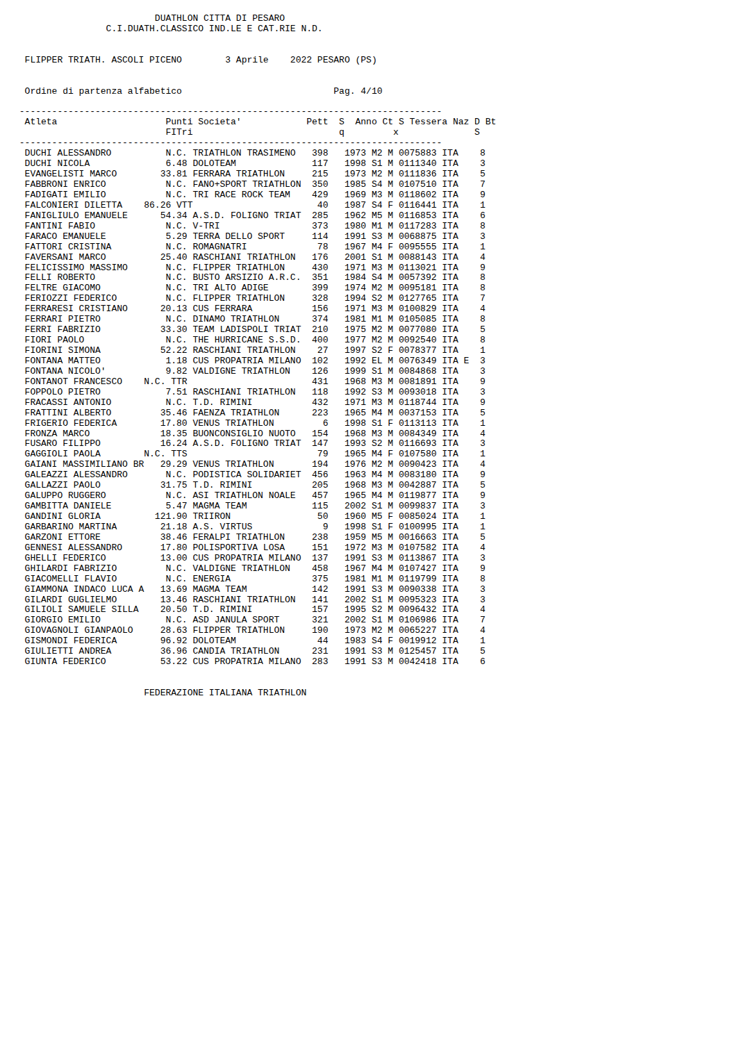DUATHLON CITTA DI PESARO
                 C.I.DUATH.CLASSICO IND.LE E CAT.RIE N.D.


  FLIPPER TRIATH. ASCOLI PICENO        3 Aprile    2022 PESARO (PS)


  Ordine di partenza alfabetico                            Pag. 4/10

 ------------------------------------------------------------------------------
  Atleta                    Punti Societa'            Pett  S  Anno Ct S Tessera Naz D Bt
                            FITri                           q         x              S
 ------------------------------------------------------------------------------
  DUCHI ALESSANDRO          N.C. TRIATHLON TRASIMENO   398   1973 M2 M 0075883 ITA    8
  DUCHI NICOLA              6.48 DOLOTEAM              117   1998 S1 M 0111340 ITA    3
  EVANGELISTI MARCO        33.81 FERRARA TRIATHLON     215   1973 M2 M 0111836 ITA    5
  FABBRONI ENRICO           N.C. FANO+SPORT TRIATHLON  350   1985 S4 M 0107510 ITA    7
  FADIGATI EMILIO           N.C. TRI RACE ROCK TEAM    429   1969 M3 M 0118602 ITA    9
  FALCONIERI DILETTA    86.26 VTT                       40   1987 S4 F 0116441 ITA    1
  FANIGLIULO EMANUELE      54.34 A.S.D. FOLIGNO TRIAT  285   1962 M5 M 0116853 ITA    6
  FANTINI FABIO             N.C. V-TRI                 373   1980 M1 M 0117283 ITA    8
  FARACO EMANUELE           5.29 TERRA DELLO SPORT     114   1991 S3 M 0068875 ITA    3
  FATTORI CRISTINA          N.C. ROMAGNATRI             78   1967 M4 F 0095555 ITA    1
  FAVERSANI MARCO          25.40 RASCHIANI TRIATHLON   176   2001 S1 M 0088143 ITA    4
  FELICISSIMO MASSIMO       N.C. FLIPPER TRIATHLON     430   1971 M3 M 0113021 ITA    9
  FELLI ROBERTO             N.C. BUSTO ARSIZIO A.R.C.  351   1984 S4 M 0057392 ITA    8
  FELTRE GIACOMO            N.C. TRI ALTO ADIGE        399   1974 M2 M 0095181 ITA    8
  FERIOZZI FEDERICO         N.C. FLIPPER TRIATHLON     328   1994 S2 M 0127765 ITA    7
  FERRARESI CRISTIANO      20.13 CUS FERRARA           156   1971 M3 M 0100829 ITA    4
  FERRARI PIETRO            N.C. DINAMO TRIATHLON      374   1981 M1 M 0105085 ITA    8
  FERRI FABRIZIO           33.30 TEAM LADISPOLI TRIAT  210   1975 M2 M 0077080 ITA    5
  FIORI PAOLO               N.C. THE HURRICANE S.S.D.  400   1977 M2 M 0092540 ITA    8
  FIORINI SIMONA           52.22 RASCHIANI TRIATHLON    27   1997 S2 F 0078377 ITA    1
  FONTANA MATTEO            1.18 CUS PROPATRIA MILANO  102   1992 EL M 0076349 ITA E  3
  FONTANA NICOLO'           9.82 VALDIGNE TRIATHLON    126   1999 S1 M 0084868 ITA    3
  FONTANOT FRANCESCO    N.C. TTR                       431   1968 M3 M 0081891 ITA    9
  FOPPOLO PIETRO            7.51 RASCHIANI TRIATHLON   118   1992 S3 M 0093018 ITA    3
  FRACASSI ANTONIO          N.C. T.D. RIMINI           432   1971 M3 M 0118744 ITA    9
  FRATTINI ALBERTO         35.46 FAENZA TRIATHLON      223   1965 M4 M 0037153 ITA    5
  FRIGERIO FEDERICA        17.80 VENUS TRIATHLON         6   1998 S1 F 0113113 ITA    1
  FRONZA MARCO             18.35 BUONCONSIGLIO NUOTO   154   1968 M3 M 0084349 ITA    4
  FUSARO FILIPPO           16.24 A.S.D. FOLIGNO TRIAT  147   1993 S2 M 0116693 ITA    3
  GAGGIOLI PAOLA        N.C. TTS                        79   1965 M4 F 0107580 ITA    1
  GAIANI MASSIMILIANO BR   29.29 VENUS TRIATHLON       194   1976 M2 M 0090423 ITA    4
  GALEAZZI ALESSANDRO       N.C. PODISTICA SOLIDARIET  456   1963 M4 M 0083180 ITA    9
  GALLAZZI PAOLO           31.75 T.D. RIMINI           205   1968 M3 M 0042887 ITA    5
  GALUPPO RUGGERO           N.C. ASI TRIATHLON NOALE   457   1965 M4 M 0119877 ITA    9
  GAMBITTA DANIELE          5.47 MAGMA TEAM            115   2002 S1 M 0099837 ITA    3
  GANDINI GLORIA          121.90 TRIIRON                50   1960 M5 F 0085024 ITA    1
  GARBARINO MARTINA        21.18 A.S. VIRTUS             9   1998 S1 F 0100995 ITA    1
  GARZONI ETTORE           38.46 FERALPI TRIATHLON     238   1959 M5 M 0016663 ITA    5
  GENNESI ALESSANDRO       17.80 POLISPORTIVA LOSA     151   1972 M3 M 0107582 ITA    4
  GHELLI FEDERICO          13.00 CUS PROPATRIA MILANO  137   1991 S3 M 0113867 ITA    3
  GHILARDI FABRIZIO         N.C. VALDIGNE TRIATHLON    458   1967 M4 M 0107427 ITA    9
  GIACOMELLI FLAVIO         N.C. ENERGIA               375   1981 M1 M 0119799 ITA    8
  GIAMMONA INDACO LUCA A   13.69 MAGMA TEAM            142   1991 S3 M 0090338 ITA    3
  GILARDI GUGLIELMO        13.46 RASCHIANI TRIATHLON   141   2002 S1 M 0095323 ITA    3
  GILIOLI SAMUELE SILLA    20.50 T.D. RIMINI           157   1995 S2 M 0096432 ITA    4
  GIORGIO EMILIO            N.C. ASD JANULA SPORT      321   2002 S1 M 0106986 ITA    7
  GIOVAGNOLI GIANPAOLO     28.63 FLIPPER TRIATHLON     190   1973 M2 M 0065227 ITA    4
  GISMONDI FEDERICA        96.92 DOLOTEAM               44   1983 S4 F 0019912 ITA    1
  GIULIETTI ANDREA         36.96 CANDIA TRIATHLON      231   1991 S3 M 0125457 ITA    5
  GIUNTA FEDERICO          53.22 CUS PROPATRIA MILANO  283   1991 S3 M 0042418 ITA    6


                        FEDERAZIONE ITALIANA TRIATHLON